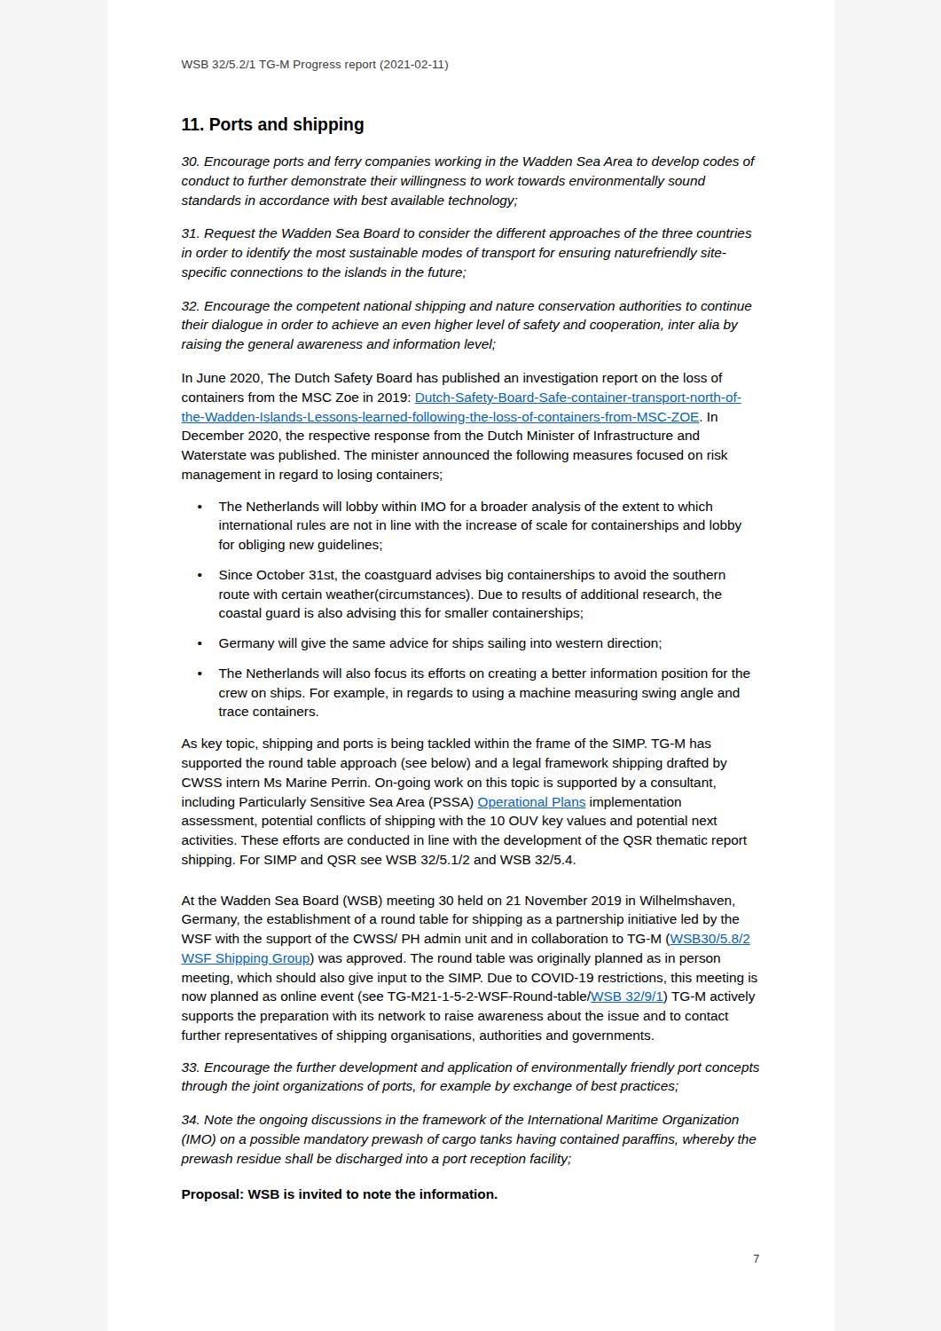WSB 32/5.2/1 TG-M Progress report (2021-02-11)
11. Ports and shipping
30. Encourage ports and ferry companies working in the Wadden Sea Area to develop codes of conduct to further demonstrate their willingness to work towards environmentally sound standards in accordance with best available technology;
31. Request the Wadden Sea Board to consider the different approaches of the three countries in order to identify the most sustainable modes of transport for ensuring naturefriendly site-specific connections to the islands in the future;
32. Encourage the competent national shipping and nature conservation authorities to continue their dialogue in order to achieve an even higher level of safety and cooperation, inter alia by raising the general awareness and information level;
In June 2020, The Dutch Safety Board has published an investigation report on the loss of containers from the MSC Zoe in 2019: Dutch-Safety-Board-Safe-container-transport-north-of-the-Wadden-Islands-Lessons-learned-following-the-loss-of-containers-from-MSC-ZOE. In December 2020, the respective response from the Dutch Minister of Infrastructure and Waterstate was published. The minister announced the following measures focused on risk management in regard to losing containers;
The Netherlands will lobby within IMO for a broader analysis of the extent to which international rules are not in line with the increase of scale for containerships and lobby for obliging new guidelines;
Since October 31st, the coastguard advises big containerships to avoid the southern route with certain weather(circumstances). Due to results of additional research, the coastal guard is also advising this for smaller containerships;
Germany will give the same advice for ships sailing into western direction;
The Netherlands will also focus its efforts on creating a better information position for the crew on ships. For example, in regards to using a machine measuring swing angle and trace containers.
As key topic, shipping and ports is being tackled within the frame of the SIMP. TG-M has supported the round table approach (see below) and a legal framework shipping drafted by CWSS intern Ms Marine Perrin. On-going work on this topic is supported by a consultant, including Particularly Sensitive Sea Area (PSSA) Operational Plans implementation assessment, potential conflicts of shipping with the 10 OUV key values and potential next activities. These efforts are conducted in line with the development of the QSR thematic report shipping. For SIMP and QSR see WSB 32/5.1/2 and WSB 32/5.4.
At the Wadden Sea Board (WSB) meeting 30 held on 21 November 2019 in Wilhelmshaven, Germany, the establishment of a round table for shipping as a partnership initiative led by the WSF with the support of the CWSS/ PH admin unit and in collaboration to TG-M (WSB30/5.8/2 WSF Shipping Group) was approved. The round table was originally planned as in person meeting, which should also give input to the SIMP. Due to COVID-19 restrictions, this meeting is now planned as online event (see TG-M21-1-5-2-WSF-Round-table/WSB 32/9/1) TG-M actively supports the preparation with its network to raise awareness about the issue and to contact further representatives of shipping organisations, authorities and governments.
33. Encourage the further development and application of environmentally friendly port concepts through the joint organizations of ports, for example by exchange of best practices;
34. Note the ongoing discussions in the framework of the International Maritime Organization (IMO) on a possible mandatory prewash of cargo tanks having contained paraffins, whereby the prewash residue shall be discharged into a port reception facility;
Proposal: WSB is invited to note the information.
7